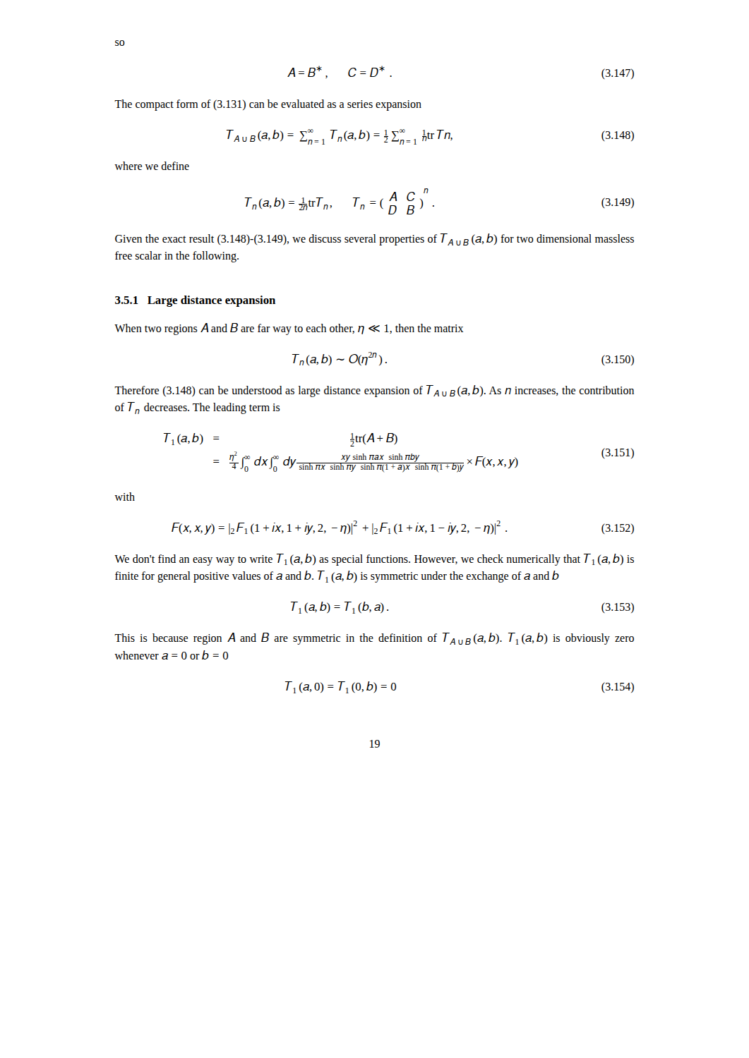so
A=B∗, C=D∗.
(3.147)
The compact form of (3.131) can be evaluated as a series expansion
TA∪B (a,b) = ∑n=1∞ Tn(a,b) = 12 ∑n=1∞ 1n trTn ,
(3.148)
where we define
Tn(a,b) = 12n trTn , Tn = ( AC DB ) n .
(3.149)
Given the exact result (3.148)-(3.149), we discuss several properties of TA∪B(a,b) for two dimensional massless free scalar in the following.
3.5.1 Large distance expansion
When two regions A and B are far way to each other, η≪1, then the matrix
Tn(a,b) ∼ O(η2n) .
(3.150)
Therefore (3.148) can be understood as large distance expansion of TA∪B(a,b). As n increases, the contribution of Tn decreases. The leading term is
T1(a,b) = 12 tr(A+B) = η24 ∫0∞dx ∫0∞dy xysinhπaxsinhπby sinhπxsinhπysinhπ(1+a)xsinhπ(1+b)y × F(x,x,y)
(3.151)
with
F(x,x,y) = |2F1(1+ix,1+iy,2,−η)|2 + |2F1(1+ix,1−iy,2,−η)|2 .
(3.152)
We don't find an easy way to write T1(a,b) as special functions. However, we check numerically that T1(a,b) is finite for general positive values of a and b. T1(a,b) is symmetric under the exchange of a and b
T1(a,b) = T1(b,a) .
(3.153)
This is because region A and B are symmetric in the definition of TA∪B(a,b). T1(a,b) is obviously zero whenever a=0 or b=0
T1(a,0) = T1(0,b) =0
(3.154)
19